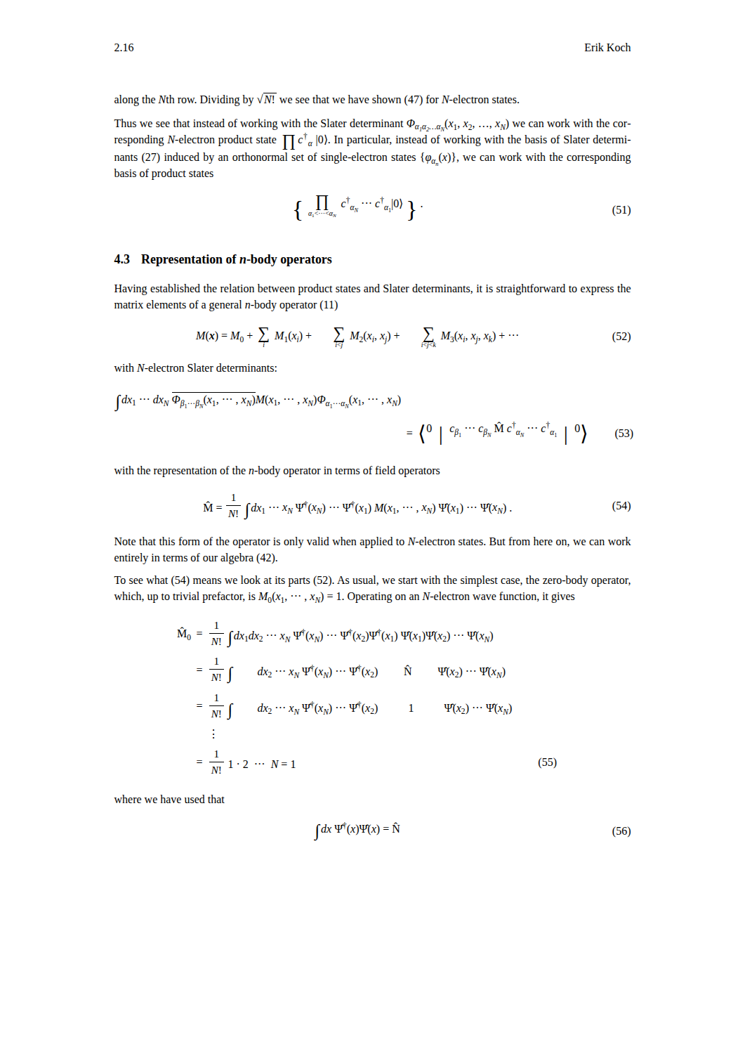2.16 Erik Koch
along the Nth row. Dividing by √N! we see that we have shown (47) for N-electron states.
Thus we see that instead of working with the Slater determinant Φα1α2…αN(x1, x2, …, xN) we can work with the corresponding N-electron product state ∏c†α |0⟩. In particular, instead of working with the basis of Slater determinants (27) induced by an orthonormal set of single-electron states {φαn(x)}, we can work with the corresponding basis of product states
{ ∏α1<···<αN c†αN ··· c†α1|0⟩ } .
(51)
4.3 Representation of n-body operators
Having established the relation between product states and Slater determinants, it is straightforward to express the matrix elements of a general n-body operator (11)
M(x) = M0 + ∑i M1(xi) + ∑i<j M2(xi, xj) + ∑i<j<k M3(xi, xj, xk) + ···
(52)
with N-electron Slater determinants:
| ∫ dx 1 ··· dx N Φ β 1 ··· β N ( x 1 , ··· , x N ) M ( x 1 , ··· , x N ) Φ α 1 ··· α N ( x 1 , ··· , x N ) | | | |
| | = | ⟨ 0 / c β 1 ··· c β N M̂ c † α N ··· c † α 1 / 0 ⟩ | (53) |
with the representation of the n-body operator in terms of field operators
M̂ = 1 N! ∫dx1 ··· xN Ψ̂†(xN) ··· Ψ̂†(x1) M(x1, ··· , xN) Ψ̂(x1) ··· Ψ̂(xN) .
(54)
Note that this form of the operator is only valid when applied to N-electron states. But from here on, we can work entirely in terms of our algebra (42).
To see what (54) means we look at its parts (52). As usual, we start with the simplest case, the zero-body operator, which, up to trivial prefactor, is M0(x1, ··· , xN) = 1. Operating on an N-electron wave function, it gives
| M̂ 0 | = | 1 N ! ∫ dx 1 dx 2 ··· x N Ψ̂ † ( x N ) ··· Ψ̂ † ( x 2 ) Ψ̂ † ( x 1 ) Ψ̂ ( x 1 ) Ψ̂ ( x 2 ) ··· Ψ̂ ( x N ) | |
| | = | 1 N ! ∫ dx 2 ··· x N Ψ̂ † ( x N ) ··· Ψ̂ † ( x 2 ) N̂ Ψ̂ ( x 2 ) ··· Ψ̂ ( x N ) | |
| | = | 1 N ! ∫ dx 2 ··· x N Ψ̂ † ( x N ) ··· Ψ̂ † ( x 2 ) 1 Ψ̂ ( x 2 ) ··· Ψ̂ ( x N ) | |
| | | ⋮ | |
| | = | 1 N ! 1 · 2 ··· N = 1 | (55) |
where we have used that
∫dx Ψ̂†(x)Ψ̂(x) = N̂
(56)